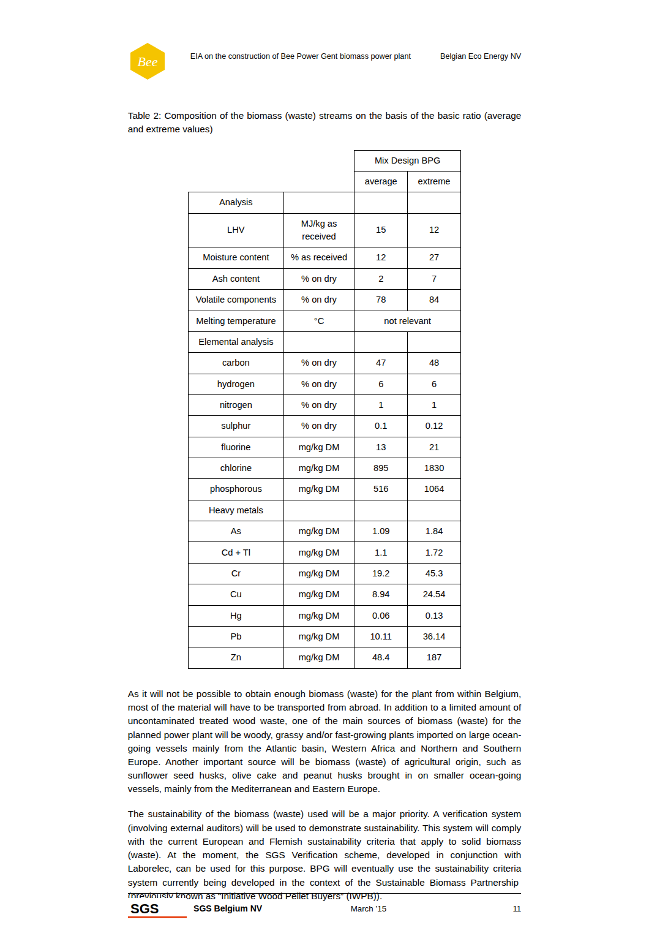Bee
EIA on the construction of Bee Power Gent biomass power plant
Belgian Eco Energy NV
Table 2: Composition of the biomass (waste) streams on the basis of the basic ratio (average and extreme values)
| | | Mix Design BPG |
| | | average | extreme |
| Analysis | | | |
| LHV | MJ/kg as received | 15 | 12 |
| Moisture content | % as received | 12 | 27 |
| Ash content | % on dry | 2 | 7 |
| Volatile components | % on dry | 78 | 84 |
| Melting temperature | °C | not relevant |
| Elemental analysis | | | |
| carbon | % on dry | 47 | 48 |
| hydrogen | % on dry | 6 | 6 |
| nitrogen | % on dry | 1 | 1 |
| sulphur | % on dry | 0.1 | 0.12 |
| fluorine | mg/kg DM | 13 | 21 |
| chlorine | mg/kg DM | 895 | 1830 |
| phosphorous | mg/kg DM | 516 | 1064 |
| Heavy metals | | | |
| As | mg/kg DM | 1.09 | 1.84 |
| Cd + Tl | mg/kg DM | 1.1 | 1.72 |
| Cr | mg/kg DM | 19.2 | 45.3 |
| Cu | mg/kg DM | 8.94 | 24.54 |
| Hg | mg/kg DM | 0.06 | 0.13 |
| Pb | mg/kg DM | 10.11 | 36.14 |
| Zn | mg/kg DM | 48.4 | 187 |
As it will not be possible to obtain enough biomass (waste) for the plant from within Belgium, most of the material will have to be transported from abroad. In addition to a limited amount of uncontaminated treated wood waste, one of the main sources of biomass (waste) for the planned power plant will be woody, grassy and/or fast-growing plants imported on large ocean-going vessels mainly from the Atlantic basin, Western Africa and Northern and Southern Europe. Another important source will be biomass (waste) of agricultural origin, such as sunflower seed husks, olive cake and peanut husks brought in on smaller ocean-going vessels, mainly from the Mediterranean and Eastern Europe.
The sustainability of the biomass (waste) used will be a major priority. A verification system (involving external auditors) will be used to demonstrate sustainability. This system will comply with the current European and Flemish sustainability criteria that apply to solid biomass (waste). At the moment, the SGS Verification scheme, developed in conjunction with Laborelec, can be used for this purpose. BPG will eventually use the sustainability criteria system currently being developed in the context of the Sustainable Biomass Partnership (previously known as “Initiative Wood Pellet Buyers” (IWPB)).
SGS SGS Belgium NV
March ’15
11